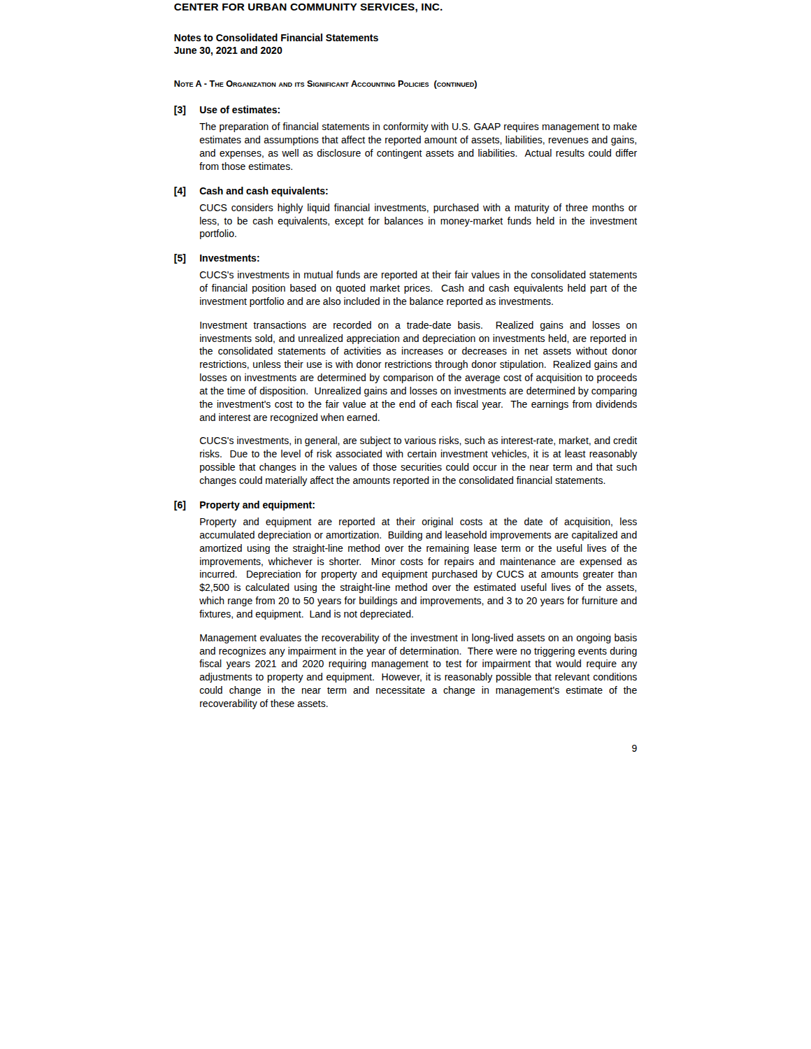CENTER FOR URBAN COMMUNITY SERVICES, INC.
Notes to Consolidated Financial Statements
June 30, 2021 and 2020
NOTE A - THE ORGANIZATION AND ITS SIGNIFICANT ACCOUNTING POLICIES (CONTINUED)
[3]
Use of estimates:
The preparation of financial statements in conformity with U.S. GAAP requires management to make estimates and assumptions that affect the reported amount of assets, liabilities, revenues and gains, and expenses, as well as disclosure of contingent assets and liabilities. Actual results could differ from those estimates.
[4]
Cash and cash equivalents:
CUCS considers highly liquid financial investments, purchased with a maturity of three months or less, to be cash equivalents, except for balances in money-market funds held in the investment portfolio.
[5]
Investments:
CUCS's investments in mutual funds are reported at their fair values in the consolidated statements of financial position based on quoted market prices. Cash and cash equivalents held part of the investment portfolio and are also included in the balance reported as investments.
Investment transactions are recorded on a trade-date basis. Realized gains and losses on investments sold, and unrealized appreciation and depreciation on investments held, are reported in the consolidated statements of activities as increases or decreases in net assets without donor restrictions, unless their use is with donor restrictions through donor stipulation. Realized gains and losses on investments are determined by comparison of the average cost of acquisition to proceeds at the time of disposition. Unrealized gains and losses on investments are determined by comparing the investment's cost to the fair value at the end of each fiscal year. The earnings from dividends and interest are recognized when earned.
CUCS's investments, in general, are subject to various risks, such as interest-rate, market, and credit risks. Due to the level of risk associated with certain investment vehicles, it is at least reasonably possible that changes in the values of those securities could occur in the near term and that such changes could materially affect the amounts reported in the consolidated financial statements.
[6]
Property and equipment:
Property and equipment are reported at their original costs at the date of acquisition, less accumulated depreciation or amortization. Building and leasehold improvements are capitalized and amortized using the straight-line method over the remaining lease term or the useful lives of the improvements, whichever is shorter. Minor costs for repairs and maintenance are expensed as incurred. Depreciation for property and equipment purchased by CUCS at amounts greater than $2,500 is calculated using the straight-line method over the estimated useful lives of the assets, which range from 20 to 50 years for buildings and improvements, and 3 to 20 years for furniture and fixtures, and equipment. Land is not depreciated.
Management evaluates the recoverability of the investment in long-lived assets on an ongoing basis and recognizes any impairment in the year of determination. There were no triggering events during fiscal years 2021 and 2020 requiring management to test for impairment that would require any adjustments to property and equipment. However, it is reasonably possible that relevant conditions could change in the near term and necessitate a change in management's estimate of the recoverability of these assets.
9